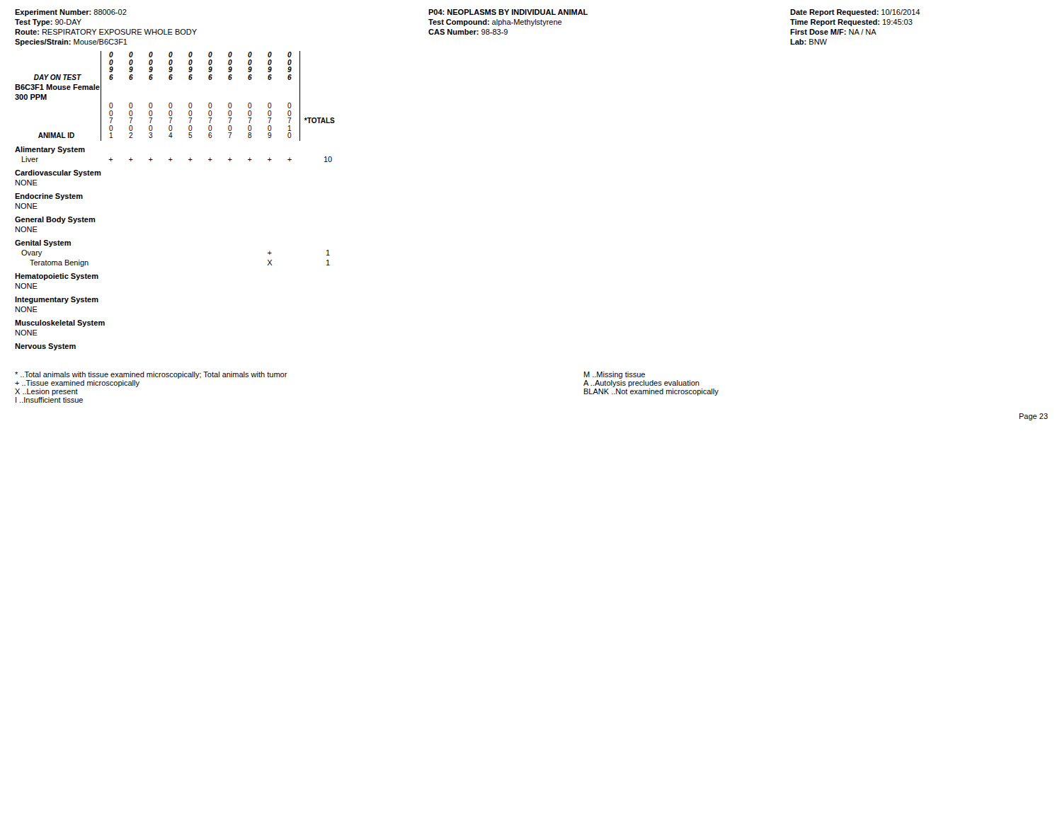| Experiment Number: 88006-02 | P04: NEOPLASMS BY INDIVIDUAL ANIMAL | Date Report Requested: 10/16/2014 |
| Test Type: 90-DAY | Test Compound: alpha-Methylstyrene | Time Report Requested: 19:45:03 |
| Route: RESPIRATORY EXPOSURE WHOLE BODY | CAS Number: 98-83-9 | First Dose M/F: NA / NA |
| Species/Strain: Mouse/B6C3F1 | | Lab: BNW |
| DAY ON TEST | 0 0 9 6 | 0 0 9 6 | 0 0 9 6 | 0 0 9 6 | 0 0 9 6 | 0 0 9 6 | 0 0 9 6 | 0 0 9 6 | 0 0 9 6 | 0 0 9 6 | |
| B6C3F1 Mouse Female | | |
| 300 PPM | | |
| ANIMAL ID | 0 0 7 0 1 | 0 0 7 0 2 | 0 0 7 0 3 | 0 0 7 0 4 | 0 0 7 0 5 | 0 0 7 0 6 | 0 0 7 0 7 | 0 0 7 0 8 | 0 0 7 0 9 | 0 0 7 1 0 | *TOTALS |
| Alimentary System |
| Liver | + | + | + | + | + | + | + | + | + | + | 10 |
| Cardiovascular System |
| NONE |
| Endocrine System |
| NONE |
| General Body System |
| NONE |
| Genital System |
| Ovary | | | | | | | | | + | | 1 |
| Teratoma Benign | | | | | | | | | X | | 1 |
| Hematopoietic System |
| NONE |
| Integumentary System |
| NONE |
| Musculoskeletal System |
| NONE |
| Nervous System |
| * ..Total animals with tissue examined microscopically; Total animals with tumor + ..Tissue examined microscopically X ..Lesion present I ..Insufficient tissue | M ..Missing tissue A ..Autolysis precludes evaluation BLANK ..Not examined microscopically |
Page 23